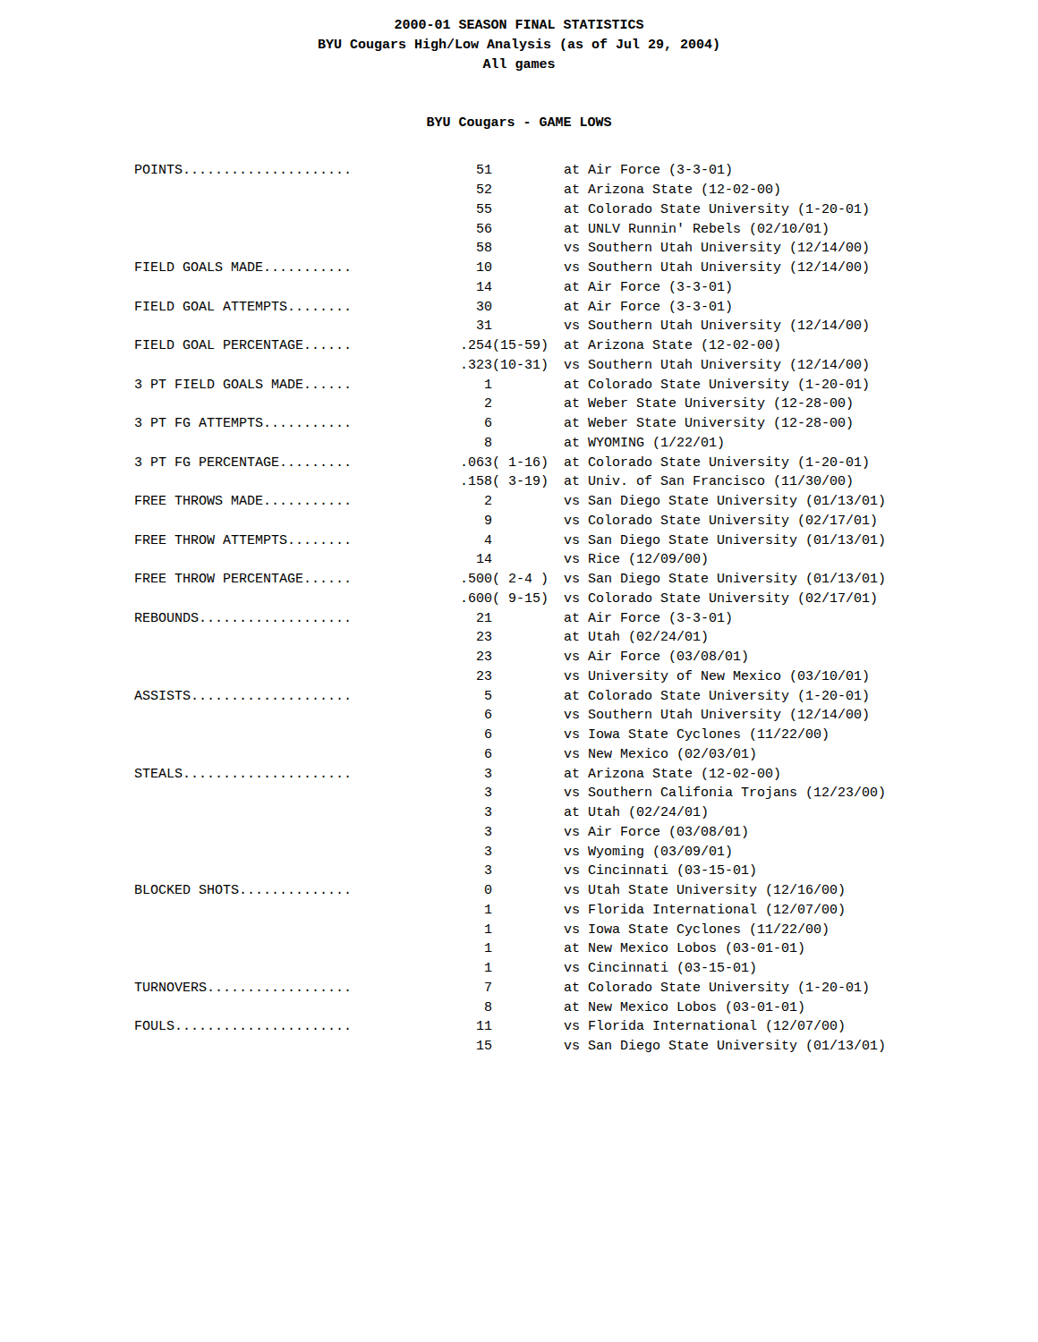2000-01 SEASON FINAL STATISTICS
BYU Cougars High/Low Analysis (as of Jul 29, 2004)
All games
BYU Cougars - GAME LOWS
| POINTS..................... | 51 | | at Air Force (3-3-01) |
| | 52 | | at Arizona State (12-02-00) |
| | 55 | | at Colorado State University (1-20-01) |
| | 56 | | at UNLV Runnin' Rebels (02/10/01) |
| | 58 | | vs Southern Utah University (12/14/00) |
| FIELD GOALS MADE........... | 10 | | vs Southern Utah University (12/14/00) |
| | 14 | | at Air Force (3-3-01) |
| FIELD GOAL ATTEMPTS........ | 30 | | at Air Force (3-3-01) |
| | 31 | | vs Southern Utah University (12/14/00) |
| FIELD GOAL PERCENTAGE...... | .254 | (15-59) | at Arizona State (12-02-00) |
| | .323 | (10-31) | vs Southern Utah University (12/14/00) |
| 3 PT FIELD GOALS MADE...... | 1 | | at Colorado State University (1-20-01) |
| | 2 | | at Weber State University (12-28-00) |
| 3 PT FG ATTEMPTS........... | 6 | | at Weber State University (12-28-00) |
| | 8 | | at WYOMING (1/22/01) |
| 3 PT FG PERCENTAGE......... | .063 | ( 1-16) | at Colorado State University (1-20-01) |
| | .158 | ( 3-19) | at Univ. of San Francisco (11/30/00) |
| FREE THROWS MADE........... | 2 | | vs San Diego State University (01/13/01) |
| | 9 | | vs Colorado State University (02/17/01) |
| FREE THROW ATTEMPTS........ | 4 | | vs San Diego State University (01/13/01) |
| | 14 | | vs Rice (12/09/00) |
| FREE THROW PERCENTAGE...... | .500 | ( 2-4 ) | vs San Diego State University (01/13/01) |
| | .600 | ( 9-15) | vs Colorado State University (02/17/01) |
| REBOUNDS................... | 21 | | at Air Force (3-3-01) |
| | 23 | | at Utah (02/24/01) |
| | 23 | | vs Air Force (03/08/01) |
| | 23 | | vs University of New Mexico (03/10/01) |
| ASSISTS.................... | 5 | | at Colorado State University (1-20-01) |
| | 6 | | vs Southern Utah University (12/14/00) |
| | 6 | | vs Iowa State Cyclones (11/22/00) |
| | 6 | | vs New Mexico (02/03/01) |
| STEALS..................... | 3 | | at Arizona State (12-02-00) |
| | 3 | | vs Southern Califonia Trojans (12/23/00) |
| | 3 | | at Utah (02/24/01) |
| | 3 | | vs Air Force (03/08/01) |
| | 3 | | vs Wyoming (03/09/01) |
| | 3 | | vs Cincinnati (03-15-01) |
| BLOCKED SHOTS.............. | 0 | | vs Utah State University (12/16/00) |
| | 1 | | vs Florida International (12/07/00) |
| | 1 | | vs Iowa State Cyclones (11/22/00) |
| | 1 | | at New Mexico Lobos (03-01-01) |
| | 1 | | vs Cincinnati (03-15-01) |
| TURNOVERS.................. | 7 | | at Colorado State University (1-20-01) |
| | 8 | | at New Mexico Lobos (03-01-01) |
| FOULS...................... | 11 | | vs Florida International (12/07/00) |
| | 15 | | vs San Diego State University (01/13/01) |